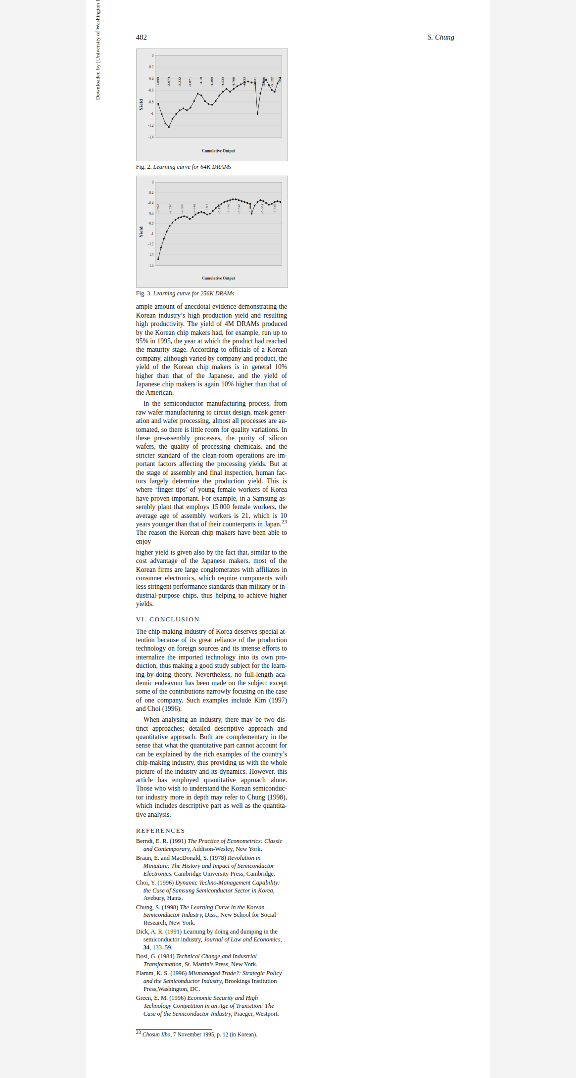Downloaded by [University of Washington Libraries] at 17:18 29 September 2012
482
S. Chung
0 -0.2 -0.4 -0.6 -0.8 -1 -1.2 -1.4 Yield Cumulative Output -1.099 -2.674 -3.332 -3.871 -4.19 -4.369 -4.533 -4.766 -4.933 -5.031 -5.086 -5.122 -5.2
Fig. 2. Learning curve for 64K DRAMs
0 -0.2 -0.4 -0.6 -0.8 -1 -1.2 -1.4 -1.6 Yield Cumulative Output -0.693 -2.526 -4.086 -4.649 -4.97 -5.173 -5.476 -5.648 -5.707 -5.801 -5.838
Fig. 3. Learning curve for 256K DRAMs
ample amount of anecdotal evidence demonstrating the Korean industry’s high production yield and resulting high productivity. The yield of 4M DRAMs produced by the Korean chip makers had, for example, run up to 95% in 1995, the year at which the product had reached the maturity stage. According to officials of a Korean company, although varied by company and product, the yield of the Korean chip makers is in general 10% higher than that of the Japanese, and the yield of Japanese chip makers is again 10% higher than that of the American.
In the semiconductor manufacturing process, from raw wafer manufacturing to circuit design, mask generation and wafer processing, almost all processes are automated, so there is little room for quality variations. In these pre-assembly processes, the purity of silicon wafers, the quality of processing chemicals, and the stricter standard of the clean-room operations are important factors affecting the processing yields. But at the stage of assembly and final inspection, human factors largely determine the production yield. This is where ‘finger tips’ of young female workers of Korea have proven important. For example, in a Samsung assembly plant that employs 15 000 female workers, the average age of assembly workers is 21, which is 10 years younger than that of their counterparts in Japan.23 The reason the Korean chip makers have been able to enjoy
higher yield is given also by the fact that, similar to the cost advantage of the Japanese makers, most of the Korean firms are large conglomerates with affiliates in consumer electronics, which require components with less stringent performance standards than military or industrial-purpose chips, thus helping to achieve higher yields.
VI. Conclusion
The chip-making industry of Korea deserves special attention because of its great reliance of the production technology on foreign sources and its intense efforts to internalize the imported technology into its own production, thus making a good study subject for the learning-by-doing theory. Nevertheless, no full-length academic endeavour has been made on the subject except some of the contributions narrowly focusing on the case of one company. Such examples include Kim (1997) and Choi (1996).
When analysing an industry, there may be two distinct approaches; detailed descriptive approach and quantitative approach. Both are complementary in the sense that what the quantitative part cannot account for can be explained by the rich examples of the country’s chip-making industry, thus providing us with the whole picture of the industry and its dynamics. However, this article has employed quantitative approach alone. Those who wish to understand the Korean semiconductor industry more in depth may refer to Chung (1998), which includes descriptive part as well as the quantitative analysis.
References
Berndt, E. R. (1991) The Practice of Econometrics: Classic and Contemporary, Addison-Wesley, New York.
Braun, E. and MacDonald, S. (1978) Revolution in Miniature: The History and Impact of Semiconductor Electronics. Cambridge University Press, Cambridge.
Choi, Y. (1996) Dynamic Techno-Management Capability: the Case of Samsung Semiconductor Sector in Korea, Avebury, Hants.
Chung, S. (1998) The Learning Curve in the Korean Semiconductor Industry, Diss., New School for Social Research, New York.
Dick, A. R. (1991) Learning by doing and dumping in the semiconductor industry, Journal of Law and Economics, 34, 133–59.
Dosi, G. (1984) Technical Change and Industrial Transformation, St. Martin’s Press, New York.
Flamm, K. S. (1996) Mismanaged Trade?: Strategic Policy and the Semiconductor Industry, Brookings Institution Press,Washington, DC.
Green, E. M. (1996) Economic Security and High Technology Competition in an Age of Transition: The Case of the Semiconductor Industry, Praeger, Westport.
23 Chosun Ilbo, 7 November 1995, p. 12 (in Korean).